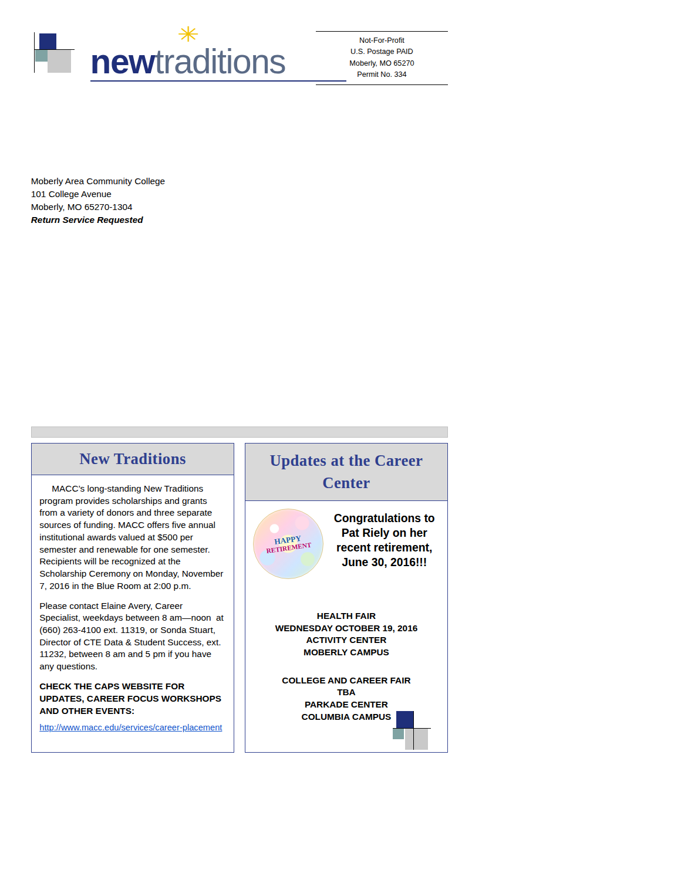✳
new traditions
Not-For-Profit
U.S. Postage PAID
Moberly, MO 65270
Permit No. 334
Moberly Area Community College
101 College Avenue
Moberly, MO 65270-1304
Return Service Requested
New Traditions
MACC’s long-standing New Traditions program provides scholarships and grants from a variety of donors and three separate sources of funding. MACC offers five annual institutional awards valued at $500 per semester and renewable for one semester. Recipients will be recognized at the Scholarship Ceremony on Monday, November 7, 2016 in the Blue Room at 2:00 p.m.
Please contact Elaine Avery, Career Specialist, weekdays between 8 am—noon at (660) 263-4100 ext. 11319, or Sonda Stuart, Director of CTE Data & Student Success, ext. 11232, between 8 am and 5 pm if you have any questions.
CHECK THE CAPS WEBSITE FOR UPDATES, CAREER FOCUS WORKSHOPS AND OTHER EVENTS:
http://www.macc.edu/services/career-placement
Updates at the Career Center
HAPPY RETIREMENT
Congratulations to Pat Riely on her recent retirement, June 30, 2016!!!
HEALTH FAIR
WEDNESDAY OCTOBER 19, 2016
ACTIVITY CENTER
MOBERLY CAMPUS
COLLEGE AND CAREER FAIR
TBA
PARKADE CENTER
COLUMBIA CAMPUS